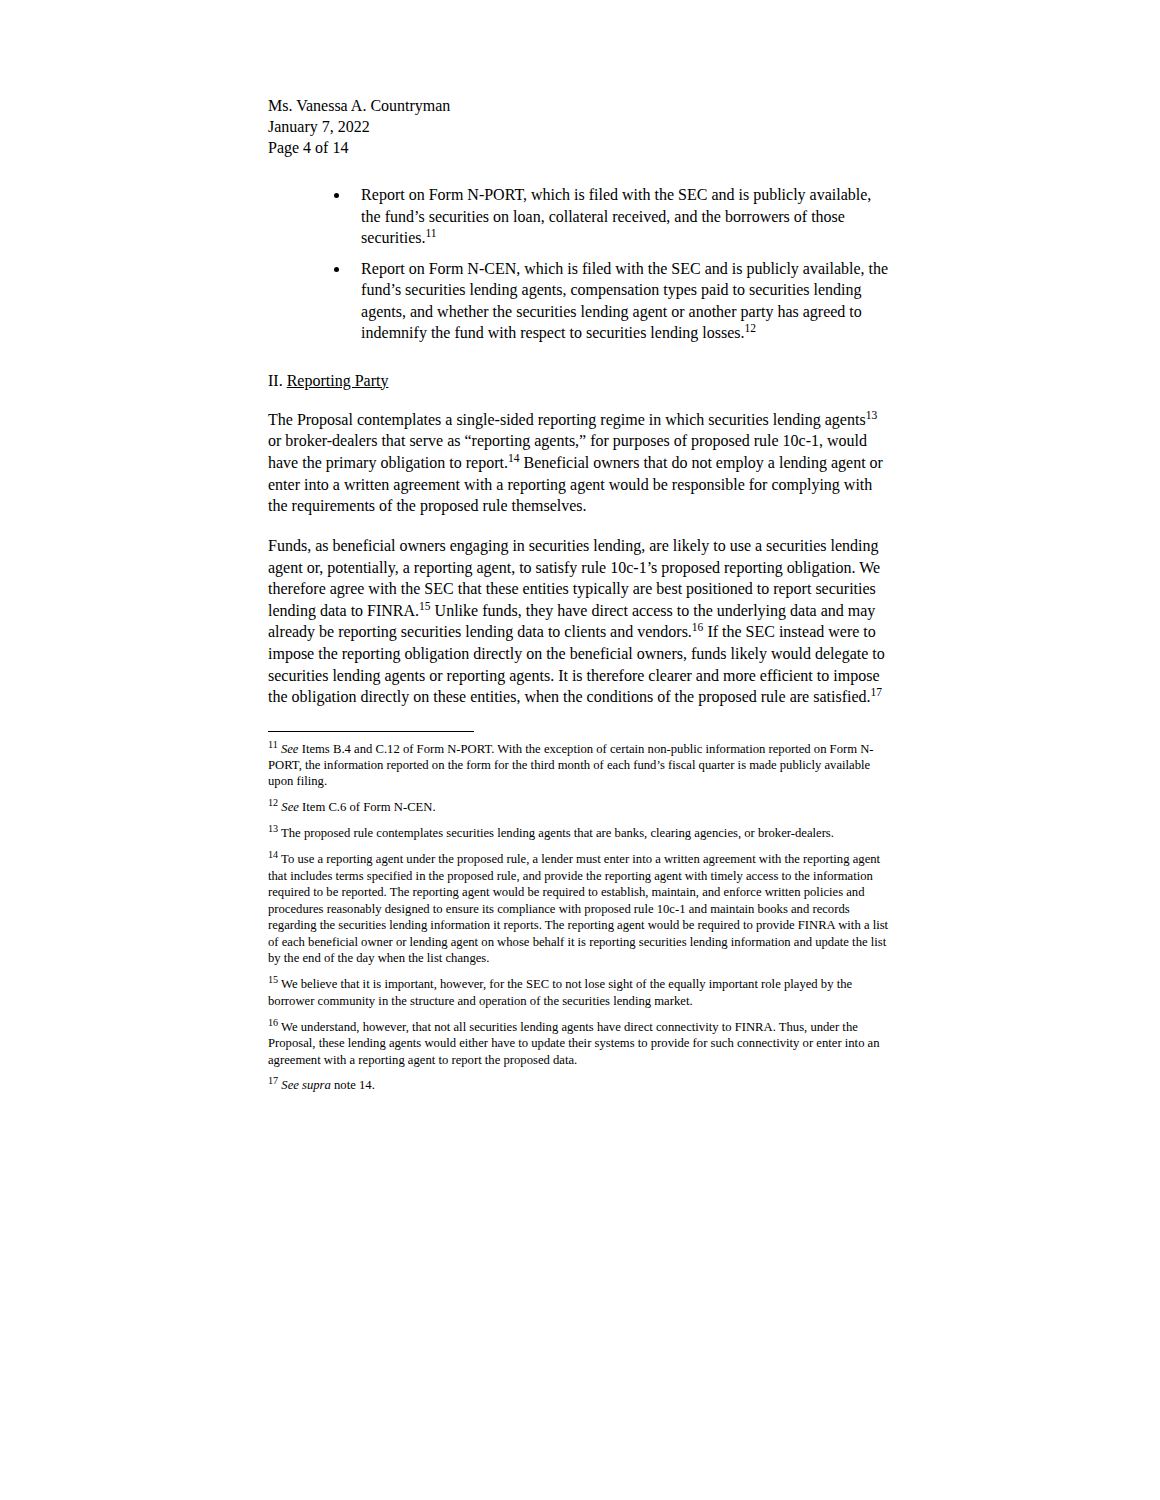Ms. Vanessa A. Countryman
January 7, 2022
Page 4 of 14
Report on Form N-PORT, which is filed with the SEC and is publicly available, the fund’s securities on loan, collateral received, and the borrowers of those securities.11
Report on Form N-CEN, which is filed with the SEC and is publicly available, the fund’s securities lending agents, compensation types paid to securities lending agents, and whether the securities lending agent or another party has agreed to indemnify the fund with respect to securities lending losses.12
II. Reporting Party
The Proposal contemplates a single-sided reporting regime in which securities lending agents13 or broker-dealers that serve as “reporting agents,” for purposes of proposed rule 10c-1, would have the primary obligation to report.14 Beneficial owners that do not employ a lending agent or enter into a written agreement with a reporting agent would be responsible for complying with the requirements of the proposed rule themselves.
Funds, as beneficial owners engaging in securities lending, are likely to use a securities lending agent or, potentially, a reporting agent, to satisfy rule 10c-1’s proposed reporting obligation. We therefore agree with the SEC that these entities typically are best positioned to report securities lending data to FINRA.15 Unlike funds, they have direct access to the underlying data and may already be reporting securities lending data to clients and vendors.16 If the SEC instead were to impose the reporting obligation directly on the beneficial owners, funds likely would delegate to securities lending agents or reporting agents. It is therefore clearer and more efficient to impose the obligation directly on these entities, when the conditions of the proposed rule are satisfied.17
11 See Items B.4 and C.12 of Form N-PORT. With the exception of certain non-public information reported on Form N-PORT, the information reported on the form for the third month of each fund’s fiscal quarter is made publicly available upon filing.
12 See Item C.6 of Form N-CEN.
13 The proposed rule contemplates securities lending agents that are banks, clearing agencies, or broker-dealers.
14 To use a reporting agent under the proposed rule, a lender must enter into a written agreement with the reporting agent that includes terms specified in the proposed rule, and provide the reporting agent with timely access to the information required to be reported. The reporting agent would be required to establish, maintain, and enforce written policies and procedures reasonably designed to ensure its compliance with proposed rule 10c-1 and maintain books and records regarding the securities lending information it reports. The reporting agent would be required to provide FINRA with a list of each beneficial owner or lending agent on whose behalf it is reporting securities lending information and update the list by the end of the day when the list changes.
15 We believe that it is important, however, for the SEC to not lose sight of the equally important role played by the borrower community in the structure and operation of the securities lending market.
16 We understand, however, that not all securities lending agents have direct connectivity to FINRA. Thus, under the Proposal, these lending agents would either have to update their systems to provide for such connectivity or enter into an agreement with a reporting agent to report the proposed data.
17 See supra note 14.